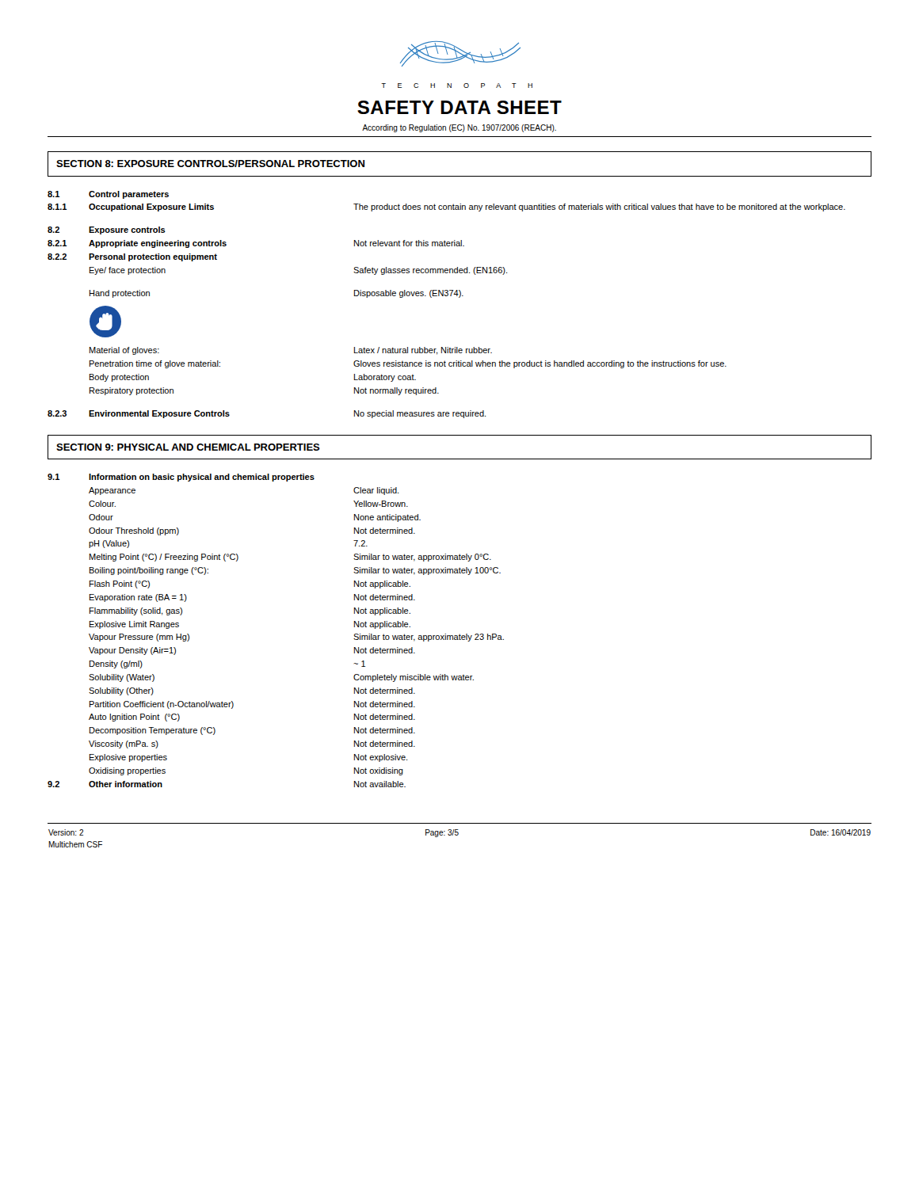T E C H N O P A T H
SAFETY DATA SHEET
According to Regulation (EC) No. 1907/2006 (REACH).
SECTION 8: EXPOSURE CONTROLS/PERSONAL PROTECTION
| 8.1 | Control parameters | |
| 8.1.1 | Occupational Exposure Limits | The product does not contain any relevant quantities of materials with critical values that have to be monitored at the workplace. |
| 8.2 | Exposure controls | |
| 8.2.1 | Appropriate engineering controls | Not relevant for this material. |
| 8.2.2 | Personal protection equipment | |
| | Eye/ face protection | Safety glasses recommended. (EN166). |
| | Hand protection | Disposable gloves. (EN374). |
| | Material of gloves: | Latex / natural rubber, Nitrile rubber. |
| | Penetration time of glove material: | Gloves resistance is not critical when the product is handled according to the instructions for use. |
| | Body protection | Laboratory coat. |
| | Respiratory protection | Not normally required. |
| 8.2.3 | Environmental Exposure Controls | No special measures are required. |
SECTION 9: PHYSICAL AND CHEMICAL PROPERTIES
| 9.1 | Information on basic physical and chemical properties | |
| | Appearance | Clear liquid. |
| | Colour. | Yellow-Brown. |
| | Odour | None anticipated. |
| | Odour Threshold (ppm) | Not determined. |
| | pH (Value) | 7.2. |
| | Melting Point (°C) / Freezing Point (°C) | Similar to water, approximately 0°C. |
| | Boiling point/boiling range (°C): | Similar to water, approximately 100°C. |
| | Flash Point (°C) | Not applicable. |
| | Evaporation rate (BA = 1) | Not determined. |
| | Flammability (solid, gas) | Not applicable. |
| | Explosive Limit Ranges | Not applicable. |
| | Vapour Pressure (mm Hg) | Similar to water, approximately 23 hPa. |
| | Vapour Density (Air=1) | Not determined. |
| | Density (g/ml) | ~ 1 |
| | Solubility (Water) | Completely miscible with water. |
| | Solubility (Other) | Not determined. |
| | Partition Coefficient (n-Octanol/water) | Not determined. |
| | Auto Ignition Point (°C) | Not determined. |
| | Decomposition Temperature (°C) | Not determined. |
| | Viscosity (mPa. s) | Not determined. |
| | Explosive properties | Not explosive. |
| | Oxidising properties | Not oxidising |
| 9.2 | Other information | Not available. |
| Version: 2 | Page: 3/5 | Date: 16/04/2019 |
| Multichem CSF | | |